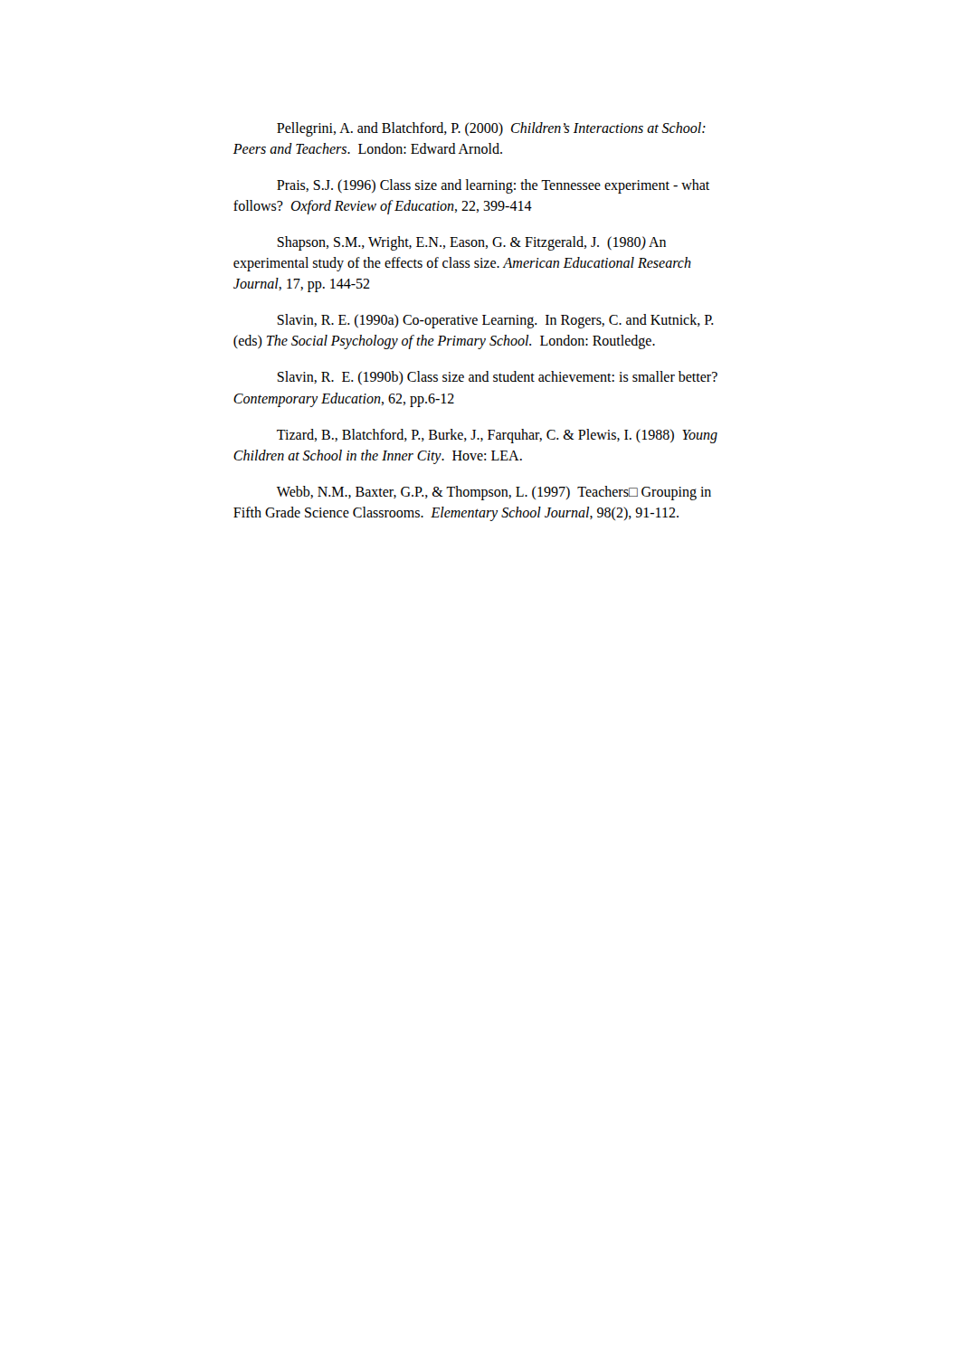Pellegrini, A. and Blatchford, P. (2000) Children’s Interactions at School: Peers and Teachers. London: Edward Arnold.
Prais, S.J. (1996) Class size and learning: the Tennessee experiment - what follows? Oxford Review of Education, 22, 399-414
Shapson, S.M., Wright, E.N., Eason, G. & Fitzgerald, J. (1980) An experimental study of the effects of class size. American Educational Research Journal, 17, pp. 144-52
Slavin, R. E. (1990a) Co-operative Learning. In Rogers, C. and Kutnick, P. (eds) The Social Psychology of the Primary School. London: Routledge.
Slavin, R. E. (1990b) Class size and student achievement: is smaller better? Contemporary Education, 62, pp.6-12
Tizard, B., Blatchford, P., Burke, J., Farquhar, C. & Plewis, I. (1988) Young Children at School in the Inner City. Hove: LEA.
Webb, N.M., Baxter, G.P., & Thompson, L. (1997) Teachers□ Grouping in Fifth Grade Science Classrooms. Elementary School Journal, 98(2), 91-112.